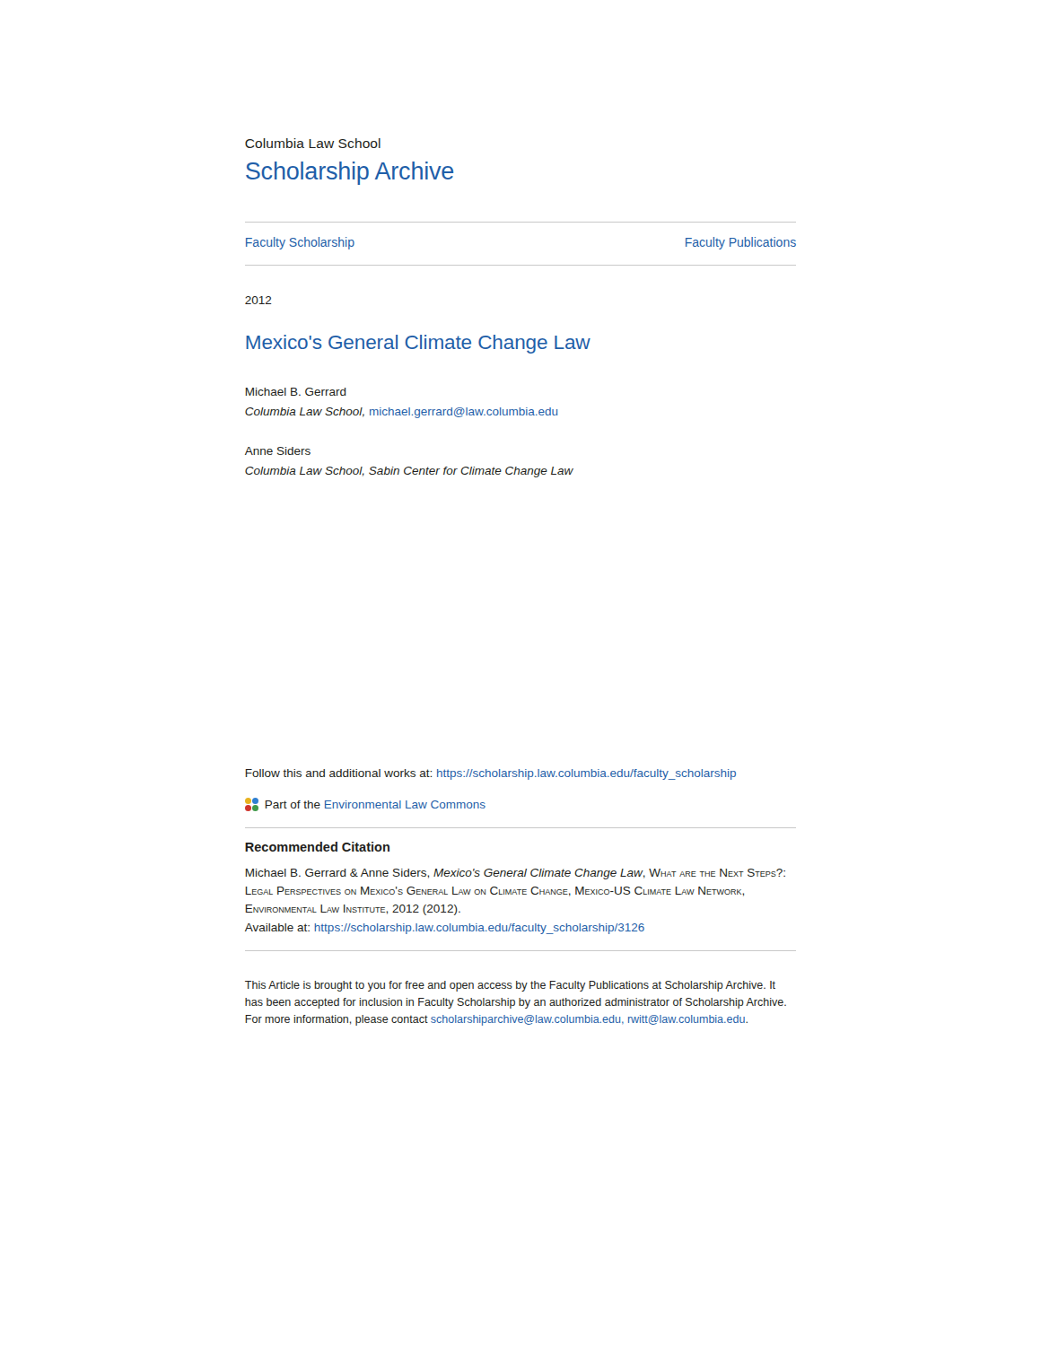Columbia Law School
Scholarship Archive
Faculty Scholarship Faculty Publications
2012
Mexico's General Climate Change Law
Michael B. Gerrard
Columbia Law School, michael.gerrard@law.columbia.edu
Anne Siders
Columbia Law School, Sabin Center for Climate Change Law
Follow this and additional works at: https://scholarship.law.columbia.edu/faculty_scholarship
Part of the Environmental Law Commons
Recommended Citation
Michael B. Gerrard & Anne Siders, Mexico's General Climate Change Law, What are the Next Steps?: Legal Perspectives on Mexico's General Law on Climate Change, Mexico-US Climate Law Network, Environmental Law Institute, 2012 (2012).
Available at: https://scholarship.law.columbia.edu/faculty_scholarship/3126
This Article is brought to you for free and open access by the Faculty Publications at Scholarship Archive. It has been accepted for inclusion in Faculty Scholarship by an authorized administrator of Scholarship Archive. For more information, please contact scholarshiparchive@law.columbia.edu, rwitt@law.columbia.edu.